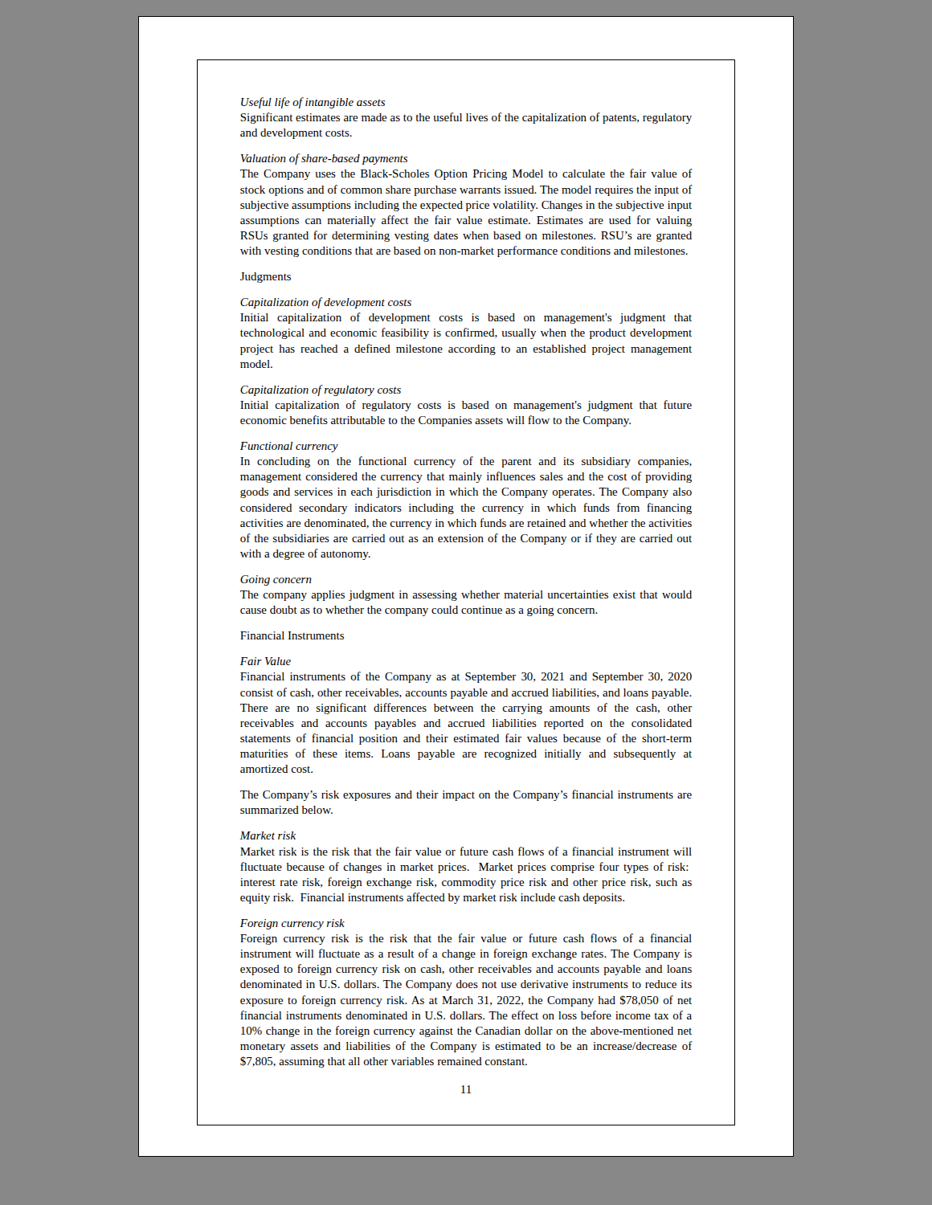Useful life of intangible assets
Significant estimates are made as to the useful lives of the capitalization of patents, regulatory and development costs.
Valuation of share-based payments
The Company uses the Black-Scholes Option Pricing Model to calculate the fair value of stock options and of common share purchase warrants issued. The model requires the input of subjective assumptions including the expected price volatility. Changes in the subjective input assumptions can materially affect the fair value estimate. Estimates are used for valuing RSUs granted for determining vesting dates when based on milestones. RSU’s are granted with vesting conditions that are based on non-market performance conditions and milestones.
Judgments
Capitalization of development costs
Initial capitalization of development costs is based on management's judgment that technological and economic feasibility is confirmed, usually when the product development project has reached a defined milestone according to an established project management model.
Capitalization of regulatory costs
Initial capitalization of regulatory costs is based on management's judgment that future economic benefits attributable to the Companies assets will flow to the Company.
Functional currency
In concluding on the functional currency of the parent and its subsidiary companies, management considered the currency that mainly influences sales and the cost of providing goods and services in each jurisdiction in which the Company operates. The Company also considered secondary indicators including the currency in which funds from financing activities are denominated, the currency in which funds are retained and whether the activities of the subsidiaries are carried out as an extension of the Company or if they are carried out with a degree of autonomy.
Going concern
The company applies judgment in assessing whether material uncertainties exist that would cause doubt as to whether the company could continue as a going concern.
Financial Instruments
Fair Value
Financial instruments of the Company as at September 30, 2021 and September 30, 2020 consist of cash, other receivables, accounts payable and accrued liabilities, and loans payable. There are no significant differences between the carrying amounts of the cash, other receivables and accounts payables and accrued liabilities reported on the consolidated statements of financial position and their estimated fair values because of the short-term maturities of these items. Loans payable are recognized initially and subsequently at amortized cost.
The Company’s risk exposures and their impact on the Company’s financial instruments are summarized below.
Market risk
Market risk is the risk that the fair value or future cash flows of a financial instrument will fluctuate because of changes in market prices. Market prices comprise four types of risk: interest rate risk, foreign exchange risk, commodity price risk and other price risk, such as equity risk. Financial instruments affected by market risk include cash deposits.
Foreign currency risk
Foreign currency risk is the risk that the fair value or future cash flows of a financial instrument will fluctuate as a result of a change in foreign exchange rates. The Company is exposed to foreign currency risk on cash, other receivables and accounts payable and loans denominated in U.S. dollars. The Company does not use derivative instruments to reduce its exposure to foreign currency risk. As at March 31, 2022, the Company had $78,050 of net financial instruments denominated in U.S. dollars. The effect on loss before income tax of a 10% change in the foreign currency against the Canadian dollar on the above-mentioned net monetary assets and liabilities of the Company is estimated to be an increase/decrease of $7,805, assuming that all other variables remained constant.
11